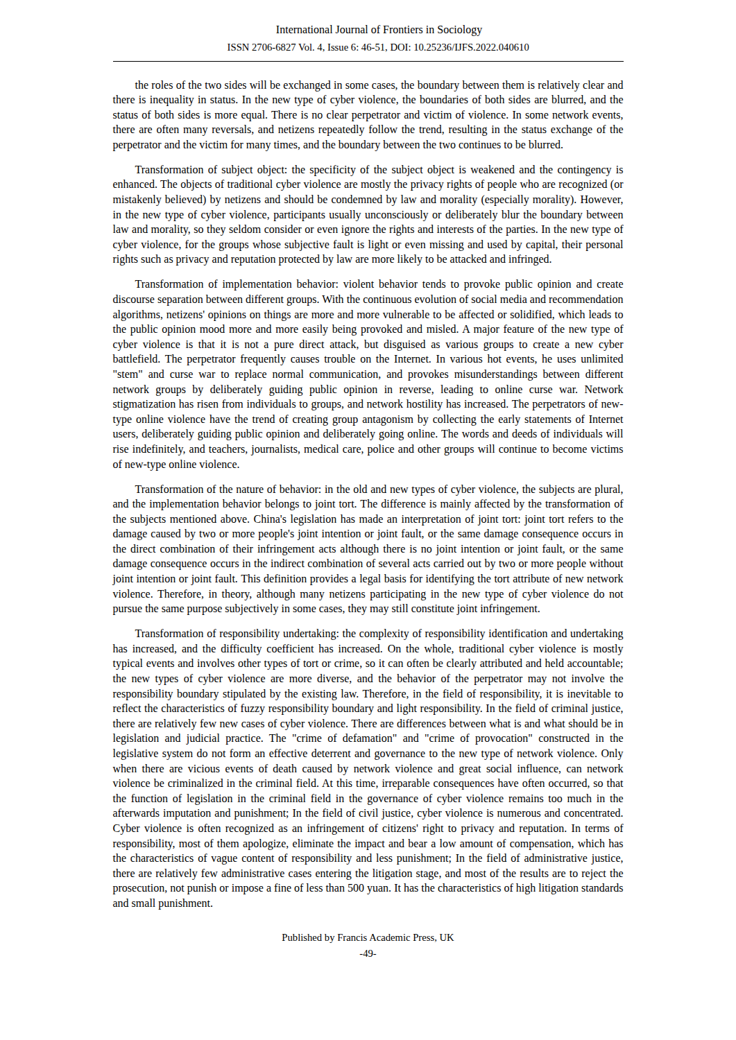International Journal of Frontiers in Sociology
ISSN 2706-6827 Vol. 4, Issue 6: 46-51, DOI: 10.25236/IJFS.2022.040610
the roles of the two sides will be exchanged in some cases, the boundary between them is relatively clear and there is inequality in status. In the new type of cyber violence, the boundaries of both sides are blurred, and the status of both sides is more equal. There is no clear perpetrator and victim of violence. In some network events, there are often many reversals, and netizens repeatedly follow the trend, resulting in the status exchange of the perpetrator and the victim for many times, and the boundary between the two continues to be blurred.
Transformation of subject object: the specificity of the subject object is weakened and the contingency is enhanced. The objects of traditional cyber violence are mostly the privacy rights of people who are recognized (or mistakenly believed) by netizens and should be condemned by law and morality (especially morality). However, in the new type of cyber violence, participants usually unconsciously or deliberately blur the boundary between law and morality, so they seldom consider or even ignore the rights and interests of the parties. In the new type of cyber violence, for the groups whose subjective fault is light or even missing and used by capital, their personal rights such as privacy and reputation protected by law are more likely to be attacked and infringed.
Transformation of implementation behavior: violent behavior tends to provoke public opinion and create discourse separation between different groups. With the continuous evolution of social media and recommendation algorithms, netizens' opinions on things are more and more vulnerable to be affected or solidified, which leads to the public opinion mood more and more easily being provoked and misled. A major feature of the new type of cyber violence is that it is not a pure direct attack, but disguised as various groups to create a new cyber battlefield. The perpetrator frequently causes trouble on the Internet. In various hot events, he uses unlimited "stem" and curse war to replace normal communication, and provokes misunderstandings between different network groups by deliberately guiding public opinion in reverse, leading to online curse war. Network stigmatization has risen from individuals to groups, and network hostility has increased. The perpetrators of new-type online violence have the trend of creating group antagonism by collecting the early statements of Internet users, deliberately guiding public opinion and deliberately going online. The words and deeds of individuals will rise indefinitely, and teachers, journalists, medical care, police and other groups will continue to become victims of new-type online violence.
Transformation of the nature of behavior: in the old and new types of cyber violence, the subjects are plural, and the implementation behavior belongs to joint tort. The difference is mainly affected by the transformation of the subjects mentioned above. China's legislation has made an interpretation of joint tort: joint tort refers to the damage caused by two or more people's joint intention or joint fault, or the same damage consequence occurs in the direct combination of their infringement acts although there is no joint intention or joint fault, or the same damage consequence occurs in the indirect combination of several acts carried out by two or more people without joint intention or joint fault. This definition provides a legal basis for identifying the tort attribute of new network violence. Therefore, in theory, although many netizens participating in the new type of cyber violence do not pursue the same purpose subjectively in some cases, they may still constitute joint infringement.
Transformation of responsibility undertaking: the complexity of responsibility identification and undertaking has increased, and the difficulty coefficient has increased. On the whole, traditional cyber violence is mostly typical events and involves other types of tort or crime, so it can often be clearly attributed and held accountable; the new types of cyber violence are more diverse, and the behavior of the perpetrator may not involve the responsibility boundary stipulated by the existing law. Therefore, in the field of responsibility, it is inevitable to reflect the characteristics of fuzzy responsibility boundary and light responsibility. In the field of criminal justice, there are relatively few new cases of cyber violence. There are differences between what is and what should be in legislation and judicial practice. The "crime of defamation" and "crime of provocation" constructed in the legislative system do not form an effective deterrent and governance to the new type of network violence. Only when there are vicious events of death caused by network violence and great social influence, can network violence be criminalized in the criminal field. At this time, irreparable consequences have often occurred, so that the function of legislation in the criminal field in the governance of cyber violence remains too much in the afterwards imputation and punishment; In the field of civil justice, cyber violence is numerous and concentrated. Cyber violence is often recognized as an infringement of citizens' right to privacy and reputation. In terms of responsibility, most of them apologize, eliminate the impact and bear a low amount of compensation, which has the characteristics of vague content of responsibility and less punishment; In the field of administrative justice, there are relatively few administrative cases entering the litigation stage, and most of the results are to reject the prosecution, not punish or impose a fine of less than 500 yuan. It has the characteristics of high litigation standards and small punishment.
Published by Francis Academic Press, UK
-49-